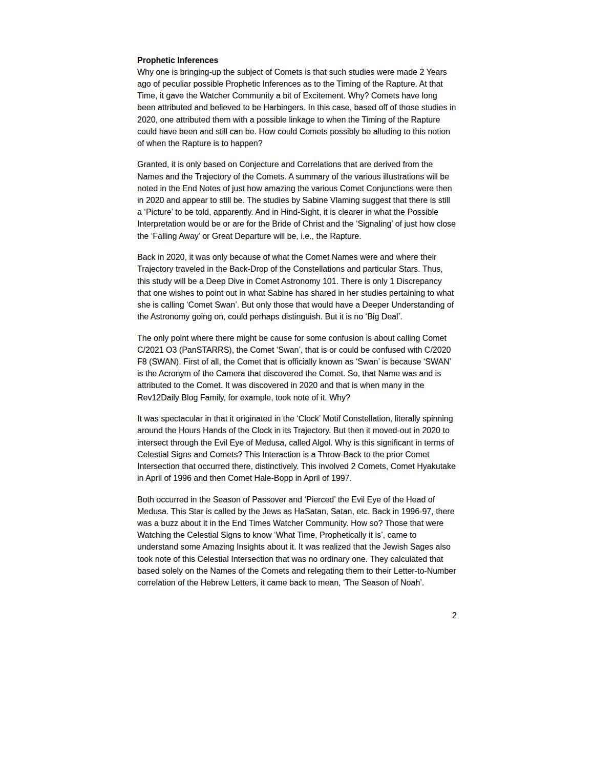Prophetic Inferences
Why one is bringing-up the subject of Comets is that such studies were made 2 Years ago of peculiar possible Prophetic Inferences as to the Timing of the Rapture. At that Time, it gave the Watcher Community a bit of Excitement. Why? Comets have long been attributed and believed to be Harbingers. In this case, based off of those studies in 2020, one attributed them with a possible linkage to when the Timing of the Rapture could have been and still can be. How could Comets possibly be alluding to this notion of when the Rapture is to happen?
Granted, it is only based on Conjecture and Correlations that are derived from the Names and the Trajectory of the Comets. A summary of the various illustrations will be noted in the End Notes of just how amazing the various Comet Conjunctions were then in 2020 and appear to still be. The studies by Sabine Vlaming suggest that there is still a ‘Picture’ to be told, apparently. And in Hind-Sight, it is clearer in what the Possible Interpretation would be or are for the Bride of Christ and the ‘Signaling’ of just how close the ‘Falling Away’ or Great Departure will be, i.e., the Rapture.
Back in 2020, it was only because of what the Comet Names were and where their Trajectory traveled in the Back-Drop of the Constellations and particular Stars. Thus, this study will be a Deep Dive in Comet Astronomy 101. There is only 1 Discrepancy that one wishes to point out in what Sabine has shared in her studies pertaining to what she is calling ‘Comet Swan’. But only those that would have a Deeper Understanding of the Astronomy going on, could perhaps distinguish. But it is no ‘Big Deal’.
The only point where there might be cause for some confusion is about calling Comet C/2021 O3 (PanSTARRS), the Comet ‘Swan’, that is or could be confused with C/2020 F8 (SWAN). First of all, the Comet that is officially known as ‘Swan’ is because ‘SWAN’ is the Acronym of the Camera that discovered the Comet. So, that Name was and is attributed to the Comet. It was discovered in 2020 and that is when many in the Rev12Daily Blog Family, for example, took note of it. Why?
It was spectacular in that it originated in the ‘Clock’ Motif Constellation, literally spinning around the Hours Hands of the Clock in its Trajectory. But then it moved-out in 2020 to intersect through the Evil Eye of Medusa, called Algol. Why is this significant in terms of Celestial Signs and Comets? This Interaction is a Throw-Back to the prior Comet Intersection that occurred there, distinctively. This involved 2 Comets, Comet Hyakutake in April of 1996 and then Comet Hale-Bopp in April of 1997.
Both occurred in the Season of Passover and ‘Pierced’ the Evil Eye of the Head of Medusa. This Star is called by the Jews as HaSatan, Satan, etc. Back in 1996-97, there was a buzz about it in the End Times Watcher Community. How so? Those that were Watching the Celestial Signs to know ‘What Time, Prophetically it is’, came to understand some Amazing Insights about it. It was realized that the Jewish Sages also took note of this Celestial Intersection that was no ordinary one. They calculated that based solely on the Names of the Comets and relegating them to their Letter-to-Number correlation of the Hebrew Letters, it came back to mean, ‘The Season of Noah’.
2